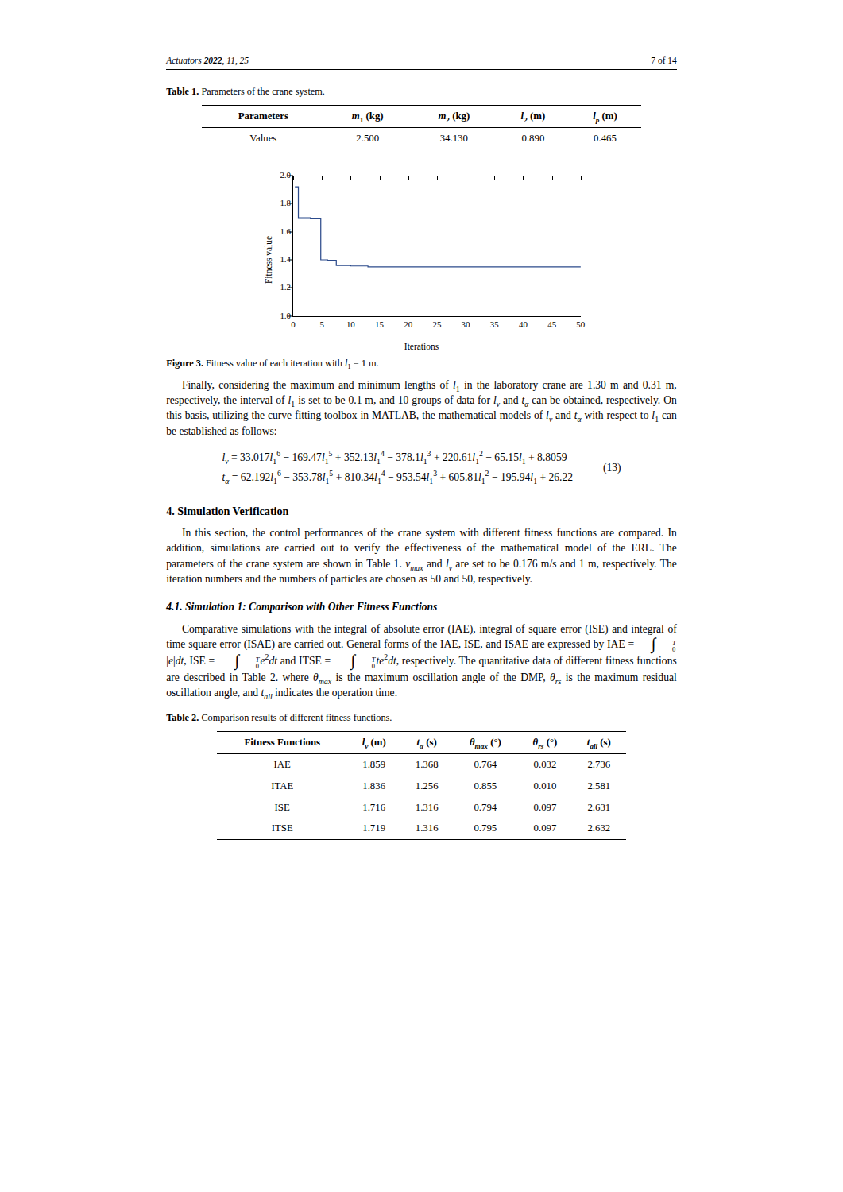Actuators 2022, 11, 25
7 of 14
Table 1. Parameters of the crane system.
| Parameters | m 1 (kg) | m 2 (kg) | l 2 (m) | l p (m) |
| --- | --- | --- | --- | --- |
| Values | 2.500 | 34.130 | 0.890 | 0.465 |
Fitness value
2.0
1.8
1.6
1.4
1.2
1.0
0
5
10
15
20
25
30
35
40
45
50
Iterations
Figure 3. Fitness value of each iteration with l1 = 1 m.
Finally, considering the maximum and minimum lengths of l1 in the laboratory crane are 1.30 m and 0.31 m, respectively, the interval of l1 is set to be 0.1 m, and 10 groups of data for lv and tα can be obtained, respectively. On this basis, utilizing the curve fitting toolbox in MATLAB, the mathematical models of lv and tα with respect to l1 can be established as follows:
lv = 33.017l16 − 169.47l15 + 352.13l14 − 378.1l13 + 220.61l12 − 65.15l1 + 8.8059
tα = 62.192l16 − 353.78l15 + 810.34l14 − 953.54l13 + 605.81l12 − 195.94l1 + 26.22
(13)
4. Simulation Verification
In this section, the control performances of the crane system with different fitness functions are compared. In addition, simulations are carried out to verify the effectiveness of the mathematical model of the ERL. The parameters of the crane system are shown in Table 1. vmax and lv are set to be 0.176 m/s and 1 m, respectively. The iteration numbers and the numbers of particles are chosen as 50 and 50, respectively.
4.1. Simulation 1: Comparison with Other Fitness Functions
Comparative simulations with the integral of absolute error (IAE), integral of square error (ISE) and integral of time square error (ISAE) are carried out. General forms of the IAE, ISE, and ISAE are expressed by IAE =∫T 0|e|dt, ISE = ∫T 0 e2dt and ITSE = ∫T 0 te2dt, respectively. The quantitative data of different fitness functions are described in Table 2. where θmax is the maximum oscillation angle of the DMP, θrs is the maximum residual oscillation angle, and tall indicates the operation time.
Table 2. Comparison results of different fitness functions.
| Fitness Functions | l v (m) | t α (s) | θ max (°) | θ rs (°) | t all (s) |
| --- | --- | --- | --- | --- | --- |
| IAE | 1.859 | 1.368 | 0.764 | 0.032 | 2.736 |
| ITAE | 1.836 | 1.256 | 0.855 | 0.010 | 2.581 |
| ISE | 1.716 | 1.316 | 0.794 | 0.097 | 2.631 |
| ITSE | 1.719 | 1.316 | 0.795 | 0.097 | 2.632 |